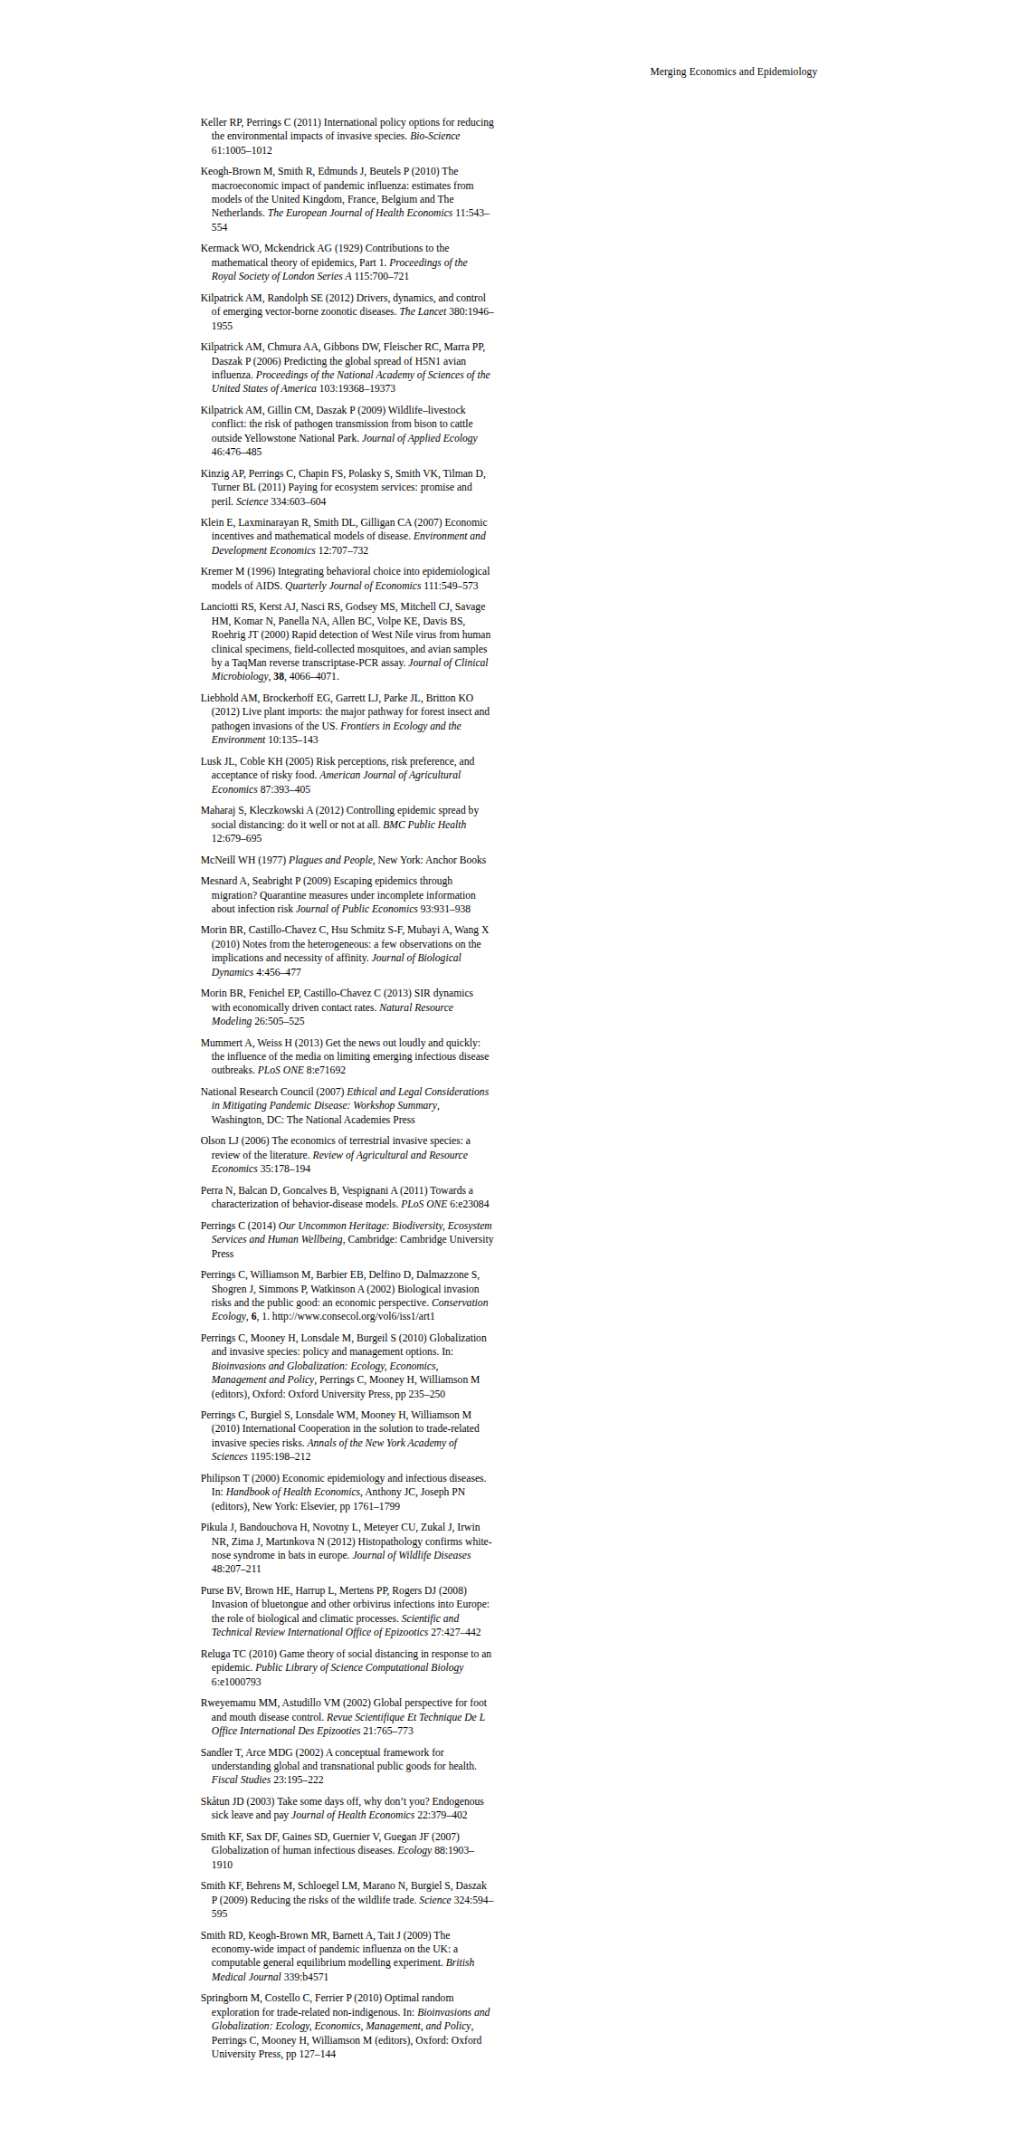Merging Economics and Epidemiology
Keller RP, Perrings C (2011) International policy options for reducing the environmental impacts of invasive species. Bio-Science 61:1005–1012
Keogh-Brown M, Smith R, Edmunds J, Beutels P (2010) The macroeconomic impact of pandemic influenza: estimates from models of the United Kingdom, France, Belgium and The Netherlands. The European Journal of Health Economics 11:543–554
Kermack WO, Mckendrick AG (1929) Contributions to the mathematical theory of epidemics, Part 1. Proceedings of the Royal Society of London Series A 115:700–721
Kilpatrick AM, Randolph SE (2012) Drivers, dynamics, and control of emerging vector-borne zoonotic diseases. The Lancet 380:1946–1955
Kilpatrick AM, Chmura AA, Gibbons DW, Fleischer RC, Marra PP, Daszak P (2006) Predicting the global spread of H5N1 avian influenza. Proceedings of the National Academy of Sciences of the United States of America 103:19368–19373
Kilpatrick AM, Gillin CM, Daszak P (2009) Wildlife–livestock conflict: the risk of pathogen transmission from bison to cattle outside Yellowstone National Park. Journal of Applied Ecology 46:476–485
Kinzig AP, Perrings C, Chapin FS, Polasky S, Smith VK, Tilman D, Turner BL (2011) Paying for ecosystem services: promise and peril. Science 334:603–604
Klein E, Laxminarayan R, Smith DL, Gilligan CA (2007) Economic incentives and mathematical models of disease. Environment and Development Economics 12:707–732
Kremer M (1996) Integrating behavioral choice into epidemiological models of AIDS. Quarterly Journal of Economics 111:549–573
Lanciotti RS, Kerst AJ, Nasci RS, Godsey MS, Mitchell CJ, Savage HM, Komar N, Panella NA, Allen BC, Volpe KE, Davis BS, Roehrig JT (2000) Rapid detection of West Nile virus from human clinical specimens, field-collected mosquitoes, and avian samples by a TaqMan reverse transcriptase-PCR assay. Journal of Clinical Microbiology, 38, 4066–4071.
Liebhold AM, Brockerhoff EG, Garrett LJ, Parke JL, Britton KO (2012) Live plant imports: the major pathway for forest insect and pathogen invasions of the US. Frontiers in Ecology and the Environment 10:135–143
Lusk JL, Coble KH (2005) Risk perceptions, risk preference, and acceptance of risky food. American Journal of Agricultural Economics 87:393–405
Maharaj S, Kleczkowski A (2012) Controlling epidemic spread by social distancing: do it well or not at all. BMC Public Health 12:679–695
McNeill WH (1977) Plagues and People, New York: Anchor Books
Mesnard A, Seabright P (2009) Escaping epidemics through migration? Quarantine measures under incomplete information about infection risk Journal of Public Economics 93:931–938
Morin BR, Castillo-Chavez C, Hsu Schmitz S-F, Mubayi A, Wang X (2010) Notes from the heterogeneous: a few observations on the implications and necessity of affinity. Journal of Biological Dynamics 4:456–477
Morin BR, Fenichel EP, Castillo-Chavez C (2013) SIR dynamics with economically driven contact rates. Natural Resource Modeling 26:505–525
Mummert A, Weiss H (2013) Get the news out loudly and quickly: the influence of the media on limiting emerging infectious disease outbreaks. PLoS ONE 8:e71692
National Research Council (2007) Ethical and Legal Considerations in Mitigating Pandemic Disease: Workshop Summary, Washington, DC: The National Academies Press
Olson LJ (2006) The economics of terrestrial invasive species: a review of the literature. Review of Agricultural and Resource Economics 35:178–194
Perra N, Balcan D, Goncalves B, Vespignani A (2011) Towards a characterization of behavior-disease models. PLoS ONE 6:e23084
Perrings C (2014) Our Uncommon Heritage: Biodiversity, Ecosystem Services and Human Wellbeing, Cambridge: Cambridge University Press
Perrings C, Williamson M, Barbier EB, Delfino D, Dalmazzone S, Shogren J, Simmons P, Watkinson A (2002) Biological invasion risks and the public good: an economic perspective. Conservation Ecology, 6, 1. http://www.consecol.org/vol6/iss1/art1
Perrings C, Mooney H, Lonsdale M, Burgeil S (2010) Globalization and invasive species: policy and management options. In: Bioinvasions and Globalization: Ecology, Economics, Management and Policy, Perrings C, Mooney H, Williamson M (editors), Oxford: Oxford University Press, pp 235–250
Perrings C, Burgiel S, Lonsdale WM, Mooney H, Williamson M (2010) International Cooperation in the solution to trade-related invasive species risks. Annals of the New York Academy of Sciences 1195:198–212
Philipson T (2000) Economic epidemiology and infectious diseases. In: Handbook of Health Economics, Anthony JC, Joseph PN (editors), New York: Elsevier, pp 1761–1799
Pikula J, Bandouchova H, Novotny L, Meteyer CU, Zukal J, Irwin NR, Zima J, Martınkova N (2012) Histopathology confirms white-nose syndrome in bats in europe. Journal of Wildlife Diseases 48:207–211
Purse BV, Brown HE, Harrup L, Mertens PP, Rogers DJ (2008) Invasion of bluetongue and other orbivirus infections into Europe: the role of biological and climatic processes. Scientific and Technical Review International Office of Epizootics 27:427–442
Reluga TC (2010) Game theory of social distancing in response to an epidemic. Public Library of Science Computational Biology 6:e1000793
Rweyemamu MM, Astudillo VM (2002) Global perspective for foot and mouth disease control. Revue Scientifique Et Technique De L Office International Des Epizooties 21:765–773
Sandler T, Arce MDG (2002) A conceptual framework for understanding global and transnational public goods for health. Fiscal Studies 23:195–222
Skåtun JD (2003) Take some days off, why don’t you? Endogenous sick leave and pay Journal of Health Economics 22:379–402
Smith KF, Sax DF, Gaines SD, Guernier V, Guegan JF (2007) Globalization of human infectious diseases. Ecology 88:1903–1910
Smith KF, Behrens M, Schloegel LM, Marano N, Burgiel S, Daszak P (2009) Reducing the risks of the wildlife trade. Science 324:594–595
Smith RD, Keogh-Brown MR, Barnett A, Tait J (2009) The economy-wide impact of pandemic influenza on the UK: a computable general equilibrium modelling experiment. British Medical Journal 339:b4571
Springborn M, Costello C, Ferrier P (2010) Optimal random exploration for trade-related non-indigenous. In: Bioinvasions and Globalization: Ecology, Economics, Management, and Policy, Perrings C, Mooney H, Williamson M (editors), Oxford: Oxford University Press, pp 127–144